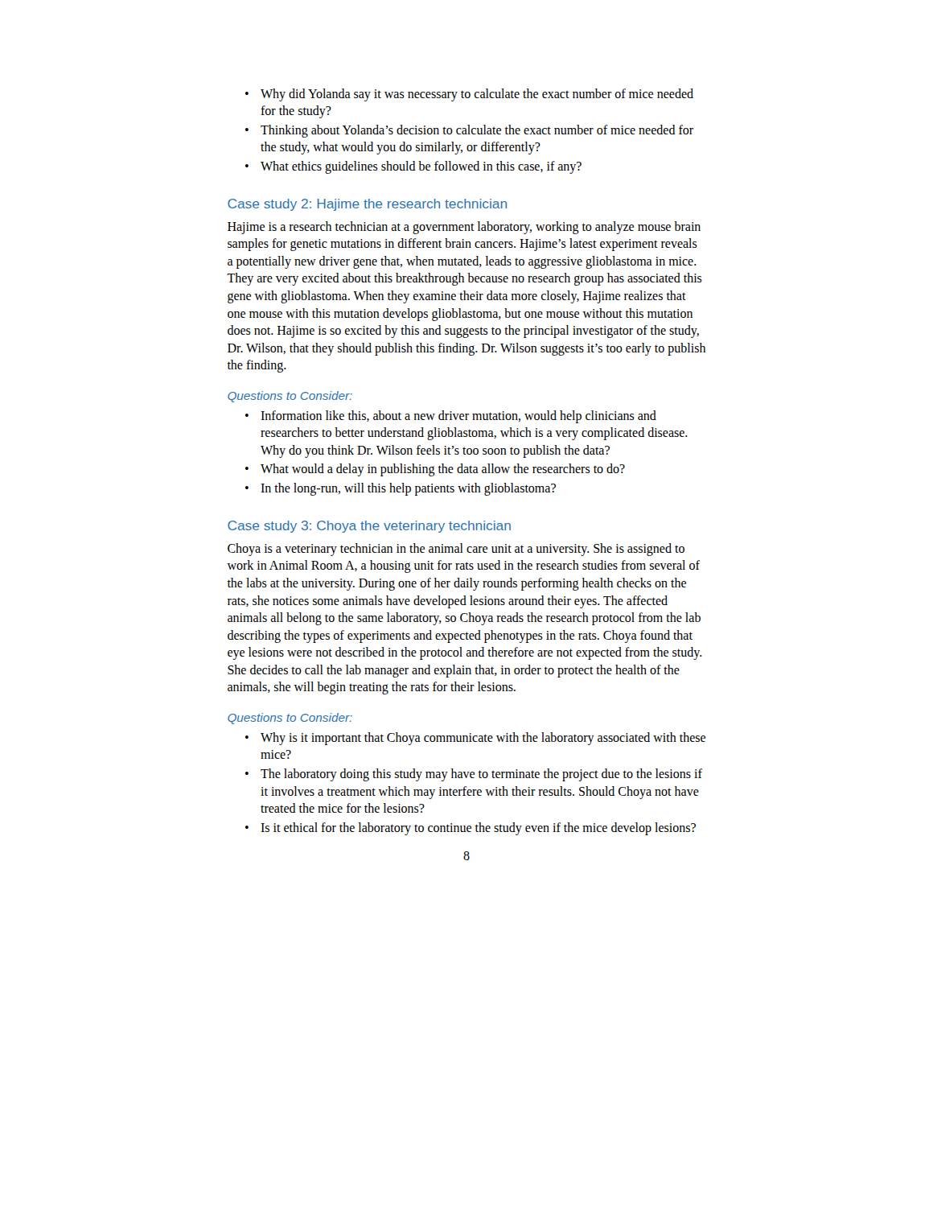Why did Yolanda say it was necessary to calculate the exact number of mice needed for the study?
Thinking about Yolanda’s decision to calculate the exact number of mice needed for the study, what would you do similarly, or differently?
What ethics guidelines should be followed in this case, if any?
Case study 2: Hajime the research technician
Hajime is a research technician at a government laboratory, working to analyze mouse brain samples for genetic mutations in different brain cancers. Hajime’s latest experiment reveals a potentially new driver gene that, when mutated, leads to aggressive glioblastoma in mice. They are very excited about this breakthrough because no research group has associated this gene with glioblastoma. When they examine their data more closely, Hajime realizes that one mouse with this mutation develops glioblastoma, but one mouse without this mutation does not. Hajime is so excited by this and suggests to the principal investigator of the study, Dr. Wilson, that they should publish this finding. Dr. Wilson suggests it’s too early to publish the finding.
Questions to Consider:
Information like this, about a new driver mutation, would help clinicians and researchers to better understand glioblastoma, which is a very complicated disease. Why do you think Dr. Wilson feels it’s too soon to publish the data?
What would a delay in publishing the data allow the researchers to do?
In the long-run, will this help patients with glioblastoma?
Case study 3: Choya the veterinary technician
Choya is a veterinary technician in the animal care unit at a university. She is assigned to work in Animal Room A, a housing unit for rats used in the research studies from several of the labs at the university. During one of her daily rounds performing health checks on the rats, she notices some animals have developed lesions around their eyes. The affected animals all belong to the same laboratory, so Choya reads the research protocol from the lab describing the types of experiments and expected phenotypes in the rats. Choya found that eye lesions were not described in the protocol and therefore are not expected from the study. She decides to call the lab manager and explain that, in order to protect the health of the animals, she will begin treating the rats for their lesions.
Questions to Consider:
Why is it important that Choya communicate with the laboratory associated with these mice?
The laboratory doing this study may have to terminate the project due to the lesions if it involves a treatment which may interfere with their results. Should Choya not have treated the mice for the lesions?
Is it ethical for the laboratory to continue the study even if the mice develop lesions?
8